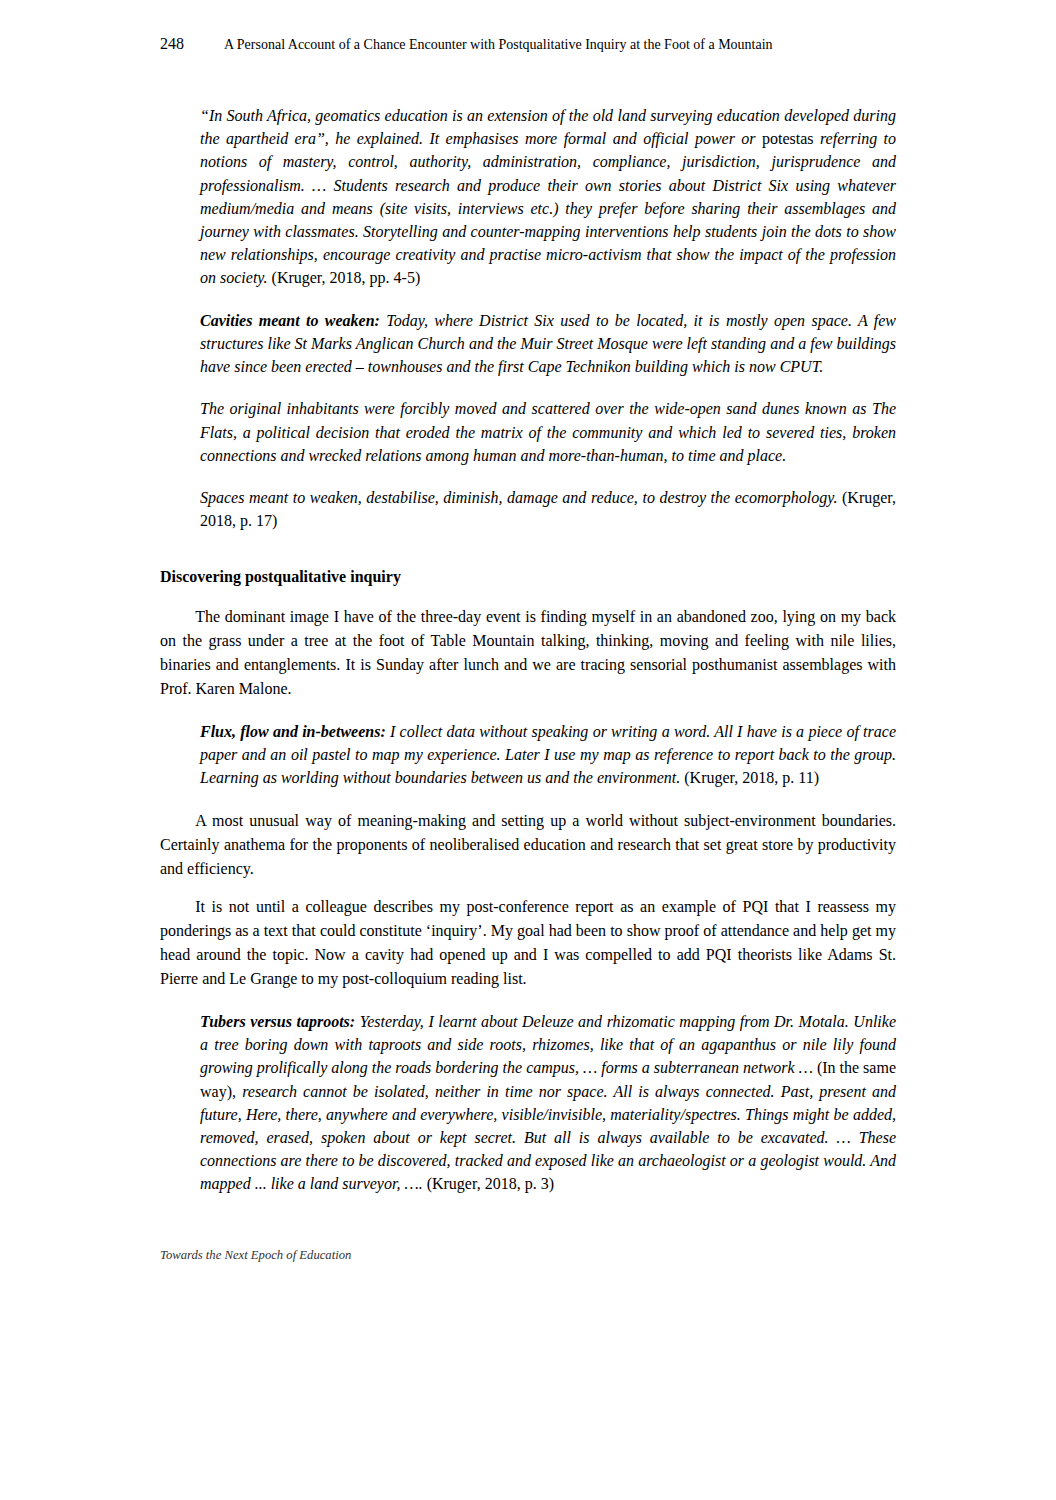248 A Personal Account of a Chance Encounter with Postqualitative Inquiry at the Foot of a Mountain
“In South Africa, geomatics education is an extension of the old land surveying education developed during the apartheid era”, he explained. It emphasises more formal and official power or potestas referring to notions of mastery, control, authority, administration, compliance, jurisdiction, jurisprudence and professionalism. … Students research and produce their own stories about District Six using whatever medium/media and means (site visits, interviews etc.) they prefer before sharing their assemblages and journey with classmates. Storytelling and counter-mapping interventions help students join the dots to show new relationships, encourage creativity and practise micro-activism that show the impact of the profession on society. (Kruger, 2018, pp. 4-5)
Cavities meant to weaken: Today, where District Six used to be located, it is mostly open space. A few structures like St Marks Anglican Church and the Muir Street Mosque were left standing and a few buildings have since been erected – townhouses and the first Cape Technikon building which is now CPUT.
The original inhabitants were forcibly moved and scattered over the wide-open sand dunes known as The Flats, a political decision that eroded the matrix of the community and which led to severed ties, broken connections and wrecked relations among human and more-than-human, to time and place.
Spaces meant to weaken, destabilise, diminish, damage and reduce, to destroy the ecomorphology. (Kruger, 2018, p. 17)
Discovering postqualitative inquiry
The dominant image I have of the three-day event is finding myself in an abandoned zoo, lying on my back on the grass under a tree at the foot of Table Mountain talking, thinking, moving and feeling with nile lilies, binaries and entanglements. It is Sunday after lunch and we are tracing sensorial posthumanist assemblages with Prof. Karen Malone.
Flux, flow and in-betweens: I collect data without speaking or writing a word. All I have is a piece of trace paper and an oil pastel to map my experience. Later I use my map as reference to report back to the group. Learning as worlding without boundaries between us and the environment. (Kruger, 2018, p. 11)
A most unusual way of meaning-making and setting up a world without subject-environment boundaries. Certainly anathema for the proponents of neoliberalised education and research that set great store by productivity and efficiency.
It is not until a colleague describes my post-conference report as an example of PQI that I reassess my ponderings as a text that could constitute ‘inquiry’. My goal had been to show proof of attendance and help get my head around the topic. Now a cavity had opened up and I was compelled to add PQI theorists like Adams St. Pierre and Le Grange to my post-colloquium reading list.
Tubers versus taproots: Yesterday, I learnt about Deleuze and rhizomatic mapping from Dr. Motala. Unlike a tree boring down with taproots and side roots, rhizomes, like that of an agapanthus or nile lily found growing prolifically along the roads bordering the campus, … forms a subterranean network … (In the same way), research cannot be isolated, neither in time nor space. All is always connected. Past, present and future, Here, there, anywhere and everywhere, visible/invisible, materiality/spectres. Things might be added, removed, erased, spoken about or kept secret. But all is always available to be excavated. … These connections are there to be discovered, tracked and exposed like an archaeologist or a geologist would. And mapped ... like a land surveyor, …. (Kruger, 2018, p. 3)
Towards the Next Epoch of Education